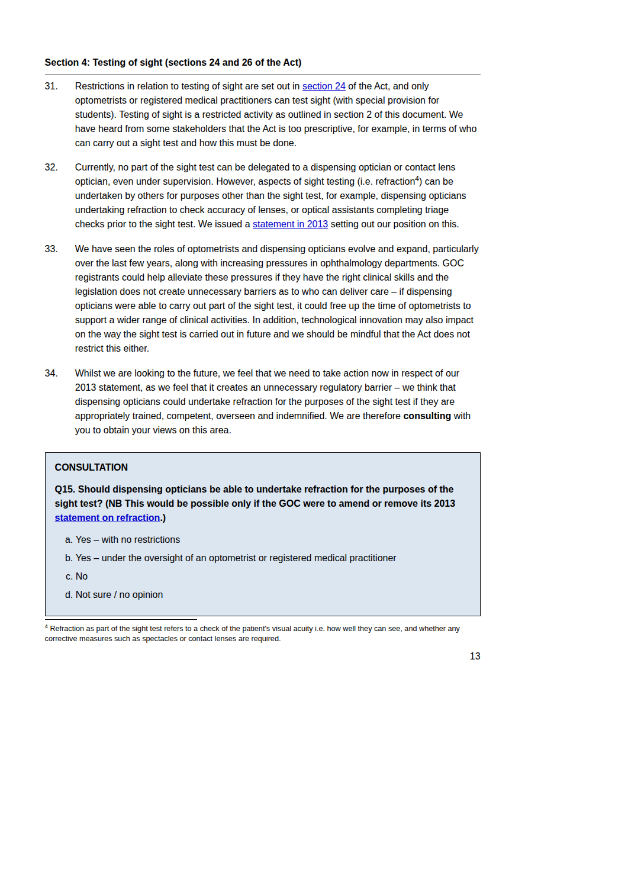Section 4: Testing of sight (sections 24 and 26 of the Act)
31. Restrictions in relation to testing of sight are set out in section 24 of the Act, and only optometrists or registered medical practitioners can test sight (with special provision for students). Testing of sight is a restricted activity as outlined in section 2 of this document. We have heard from some stakeholders that the Act is too prescriptive, for example, in terms of who can carry out a sight test and how this must be done.
32. Currently, no part of the sight test can be delegated to a dispensing optician or contact lens optician, even under supervision. However, aspects of sight testing (i.e. refraction4) can be undertaken by others for purposes other than the sight test, for example, dispensing opticians undertaking refraction to check accuracy of lenses, or optical assistants completing triage checks prior to the sight test. We issued a statement in 2013 setting out our position on this.
33. We have seen the roles of optometrists and dispensing opticians evolve and expand, particularly over the last few years, along with increasing pressures in ophthalmology departments. GOC registrants could help alleviate these pressures if they have the right clinical skills and the legislation does not create unnecessary barriers as to who can deliver care – if dispensing opticians were able to carry out part of the sight test, it could free up the time of optometrists to support a wider range of clinical activities. In addition, technological innovation may also impact on the way the sight test is carried out in future and we should be mindful that the Act does not restrict this either.
34. Whilst we are looking to the future, we feel that we need to take action now in respect of our 2013 statement, as we feel that it creates an unnecessary regulatory barrier – we think that dispensing opticians could undertake refraction for the purposes of the sight test if they are appropriately trained, competent, overseen and indemnified. We are therefore consulting with you to obtain your views on this area.
CONSULTATION
Q15. Should dispensing opticians be able to undertake refraction for the purposes of the sight test? (NB This would be possible only if the GOC were to amend or remove its 2013 statement on refraction.)
Yes – with no restrictions
Yes – under the oversight of an optometrist or registered medical practitioner
No
Not sure / no opinion
4 Refraction as part of the sight test refers to a check of the patient's visual acuity i.e. how well they can see, and whether any corrective measures such as spectacles or contact lenses are required.
13